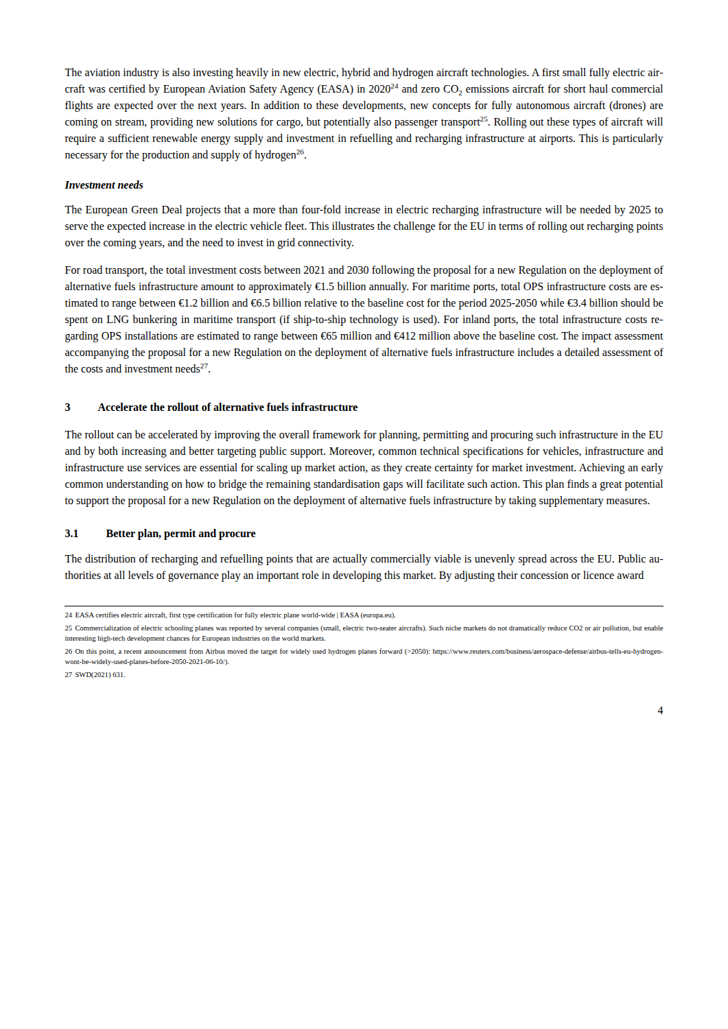The aviation industry is also investing heavily in new electric, hybrid and hydrogen aircraft technologies. A first small fully electric aircraft was certified by European Aviation Safety Agency (EASA) in 202024 and zero CO2 emissions aircraft for short haul commercial flights are expected over the next years. In addition to these developments, new concepts for fully autonomous aircraft (drones) are coming on stream, providing new solutions for cargo, but potentially also passenger transport25. Rolling out these types of aircraft will require a sufficient renewable energy supply and investment in refuelling and recharging infrastructure at airports. This is particularly necessary for the production and supply of hydrogen26.
Investment needs
The European Green Deal projects that a more than four-fold increase in electric recharging infrastructure will be needed by 2025 to serve the expected increase in the electric vehicle fleet. This illustrates the challenge for the EU in terms of rolling out recharging points over the coming years, and the need to invest in grid connectivity.
For road transport, the total investment costs between 2021 and 2030 following the proposal for a new Regulation on the deployment of alternative fuels infrastructure amount to approximately €1.5 billion annually. For maritime ports, total OPS infrastructure costs are estimated to range between €1.2 billion and €6.5 billion relative to the baseline cost for the period 2025-2050 while €3.4 billion should be spent on LNG bunkering in maritime transport (if ship-to-ship technology is used). For inland ports, the total infrastructure costs regarding OPS installations are estimated to range between €65 million and €412 million above the baseline cost. The impact assessment accompanying the proposal for a new Regulation on the deployment of alternative fuels infrastructure includes a detailed assessment of the costs and investment needs27.
3 Accelerate the rollout of alternative fuels infrastructure
The rollout can be accelerated by improving the overall framework for planning, permitting and procuring such infrastructure in the EU and by both increasing and better targeting public support. Moreover, common technical specifications for vehicles, infrastructure and infrastructure use services are essential for scaling up market action, as they create certainty for market investment. Achieving an early common understanding on how to bridge the remaining standardisation gaps will facilitate such action. This plan finds a great potential to support the proposal for a new Regulation on the deployment of alternative fuels infrastructure by taking supplementary measures.
3.1 Better plan, permit and procure
The distribution of recharging and refuelling points that are actually commercially viable is unevenly spread across the EU. Public authorities at all levels of governance play an important role in developing this market. By adjusting their concession or licence award
24 EASA certifies electric aircraft, first type certification for fully electric plane world-wide | EASA (europa.eu).
25 Commercialization of electric schooling planes was reported by several companies (small, electric two-seater aircrafts). Such niche markets do not dramatically reduce CO2 or air pollution, but enable interesting high-tech development chances for European industries on the world markets.
26 On this point, a recent announcement from Airbus moved the target for widely used hydrogen planes forward (>2050): https://www.reuters.com/business/aerospace-defense/airbus-tells-eu-hydrogen-wont-be-widely-used-planes-before-2050-2021-06-10/).
27 SWD(2021) 631.
4